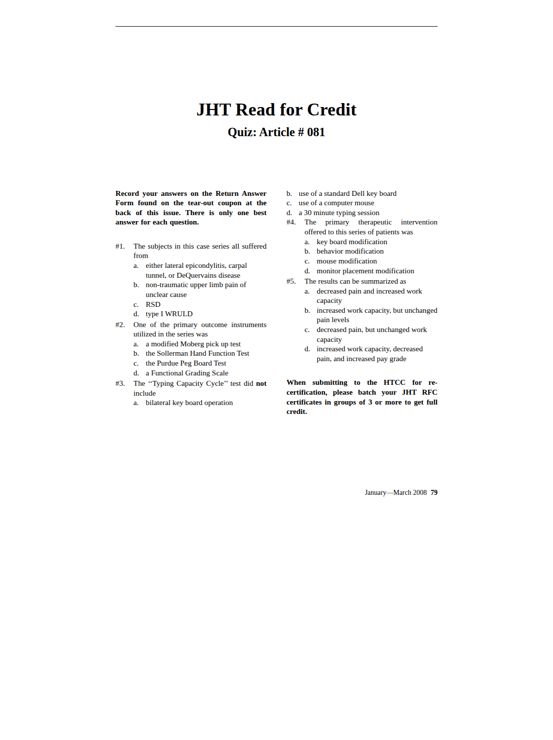JHT Read for Credit
Quiz: Article # 081
Record your answers on the Return Answer Form found on the tear-out coupon at the back of this issue. There is only one best answer for each question.
#1. The subjects in this case series all suffered from
a. either lateral epicondylitis, carpal tunnel, or DeQuervains disease
b. non-traumatic upper limb pain of unclear cause
c. RSD
d. type I WRULD
#2. One of the primary outcome instruments utilized in the series was
a. a modified Moberg pick up test
b. the Sollerman Hand Function Test
c. the Purdue Peg Board Test
d. a Functional Grading Scale
#3. The ‘‘Typing Capacity Cycle’’ test did not include
a. bilateral key board operation
b. use of a standard Dell key board
c. use of a computer mouse
d. a 30 minute typing session
#4. The primary therapeutic intervention offered to this series of patients was
a. key board modification
b. behavior modification
c. mouse modification
d. monitor placement modification
#5. The results can be summarized as
a. decreased pain and increased work capacity
b. increased work capacity, but unchanged pain levels
c. decreased pain, but unchanged work capacity
d. increased work capacity, decreased pain, and increased pay grade
When submitting to the HTCC for re-certification, please batch your JHT RFC certificates in groups of 3 or more to get full credit.
January—March 200879